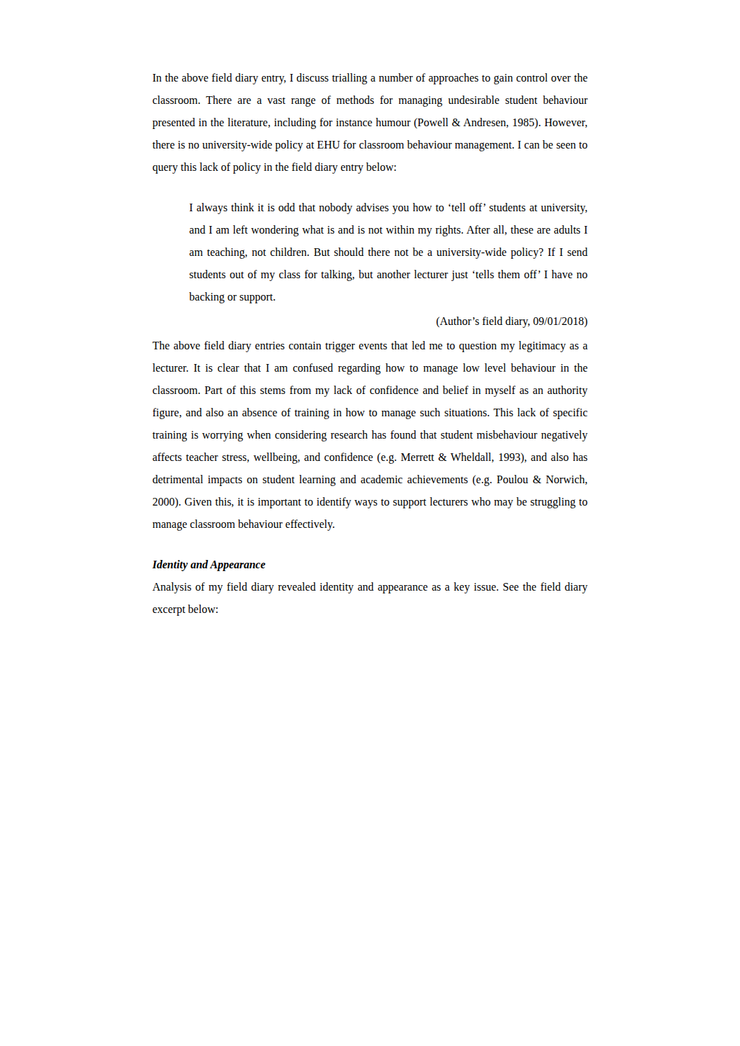In the above field diary entry, I discuss trialling a number of approaches to gain control over the classroom. There are a vast range of methods for managing undesirable student behaviour presented in the literature, including for instance humour (Powell & Andresen, 1985). However, there is no university-wide policy at EHU for classroom behaviour management. I can be seen to query this lack of policy in the field diary entry below:
I always think it is odd that nobody advises you how to ‘tell off’ students at university, and I am left wondering what is and is not within my rights. After all, these are adults I am teaching, not children. But should there not be a university-wide policy? If I send students out of my class for talking, but another lecturer just ‘tells them off’ I have no backing or support.
(Author’s field diary, 09/01/2018)
The above field diary entries contain trigger events that led me to question my legitimacy as a lecturer. It is clear that I am confused regarding how to manage low level behaviour in the classroom. Part of this stems from my lack of confidence and belief in myself as an authority figure, and also an absence of training in how to manage such situations. This lack of specific training is worrying when considering research has found that student misbehaviour negatively affects teacher stress, wellbeing, and confidence (e.g. Merrett & Wheldall, 1993), and also has detrimental impacts on student learning and academic achievements (e.g. Poulou & Norwich, 2000). Given this, it is important to identify ways to support lecturers who may be struggling to manage classroom behaviour effectively.
Identity and Appearance
Analysis of my field diary revealed identity and appearance as a key issue. See the field diary excerpt below: